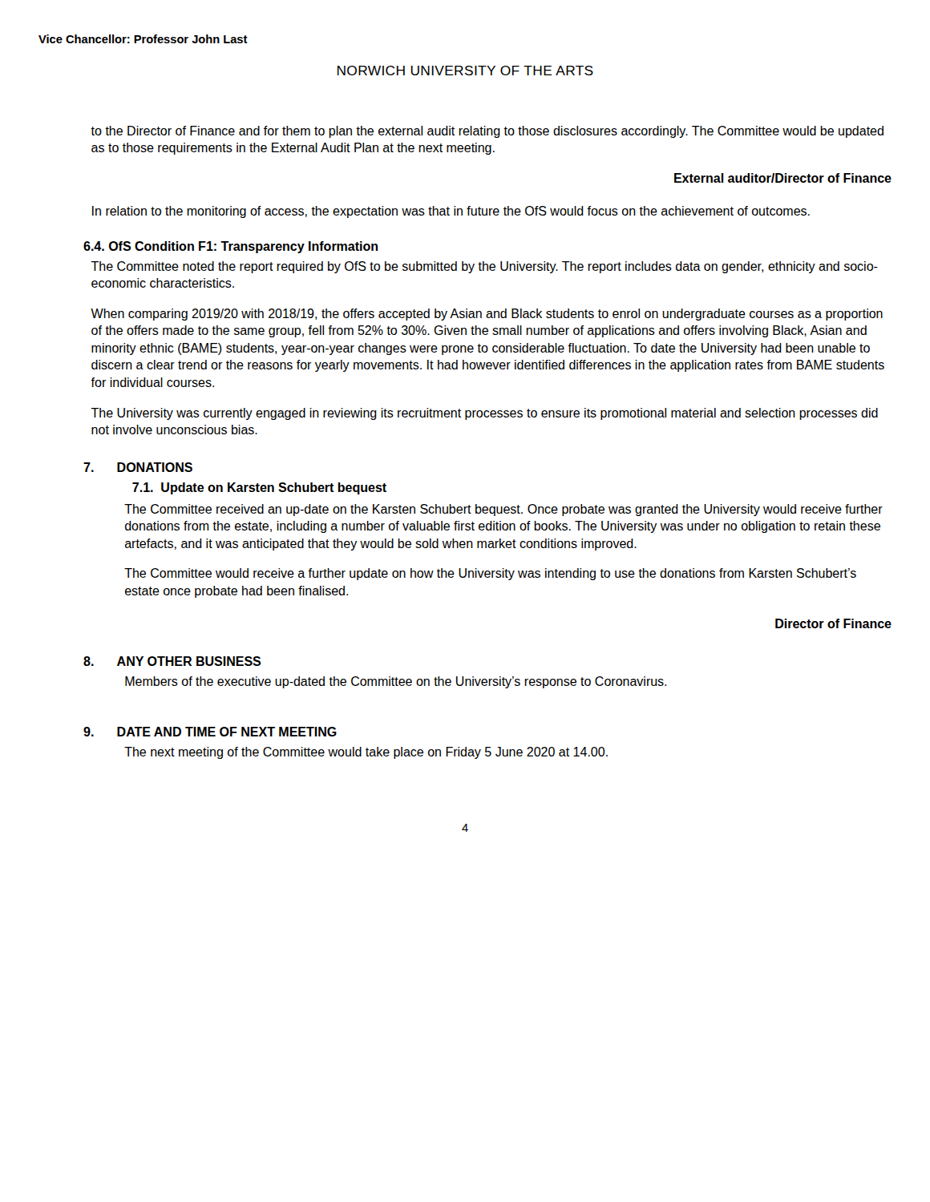Vice Chancellor: Professor John Last
NORWICH UNIVERSITY OF THE ARTS
to the Director of Finance and for them to plan the external audit relating to those disclosures accordingly. The Committee would be updated as to those requirements in the External Audit Plan at the next meeting.
External auditor/Director of Finance
In relation to the monitoring of access, the expectation was that in future the OfS would focus on the achievement of outcomes.
6.4. OfS Condition F1: Transparency Information
The Committee noted the report required by OfS to be submitted by the University. The report includes data on gender, ethnicity and socio-economic characteristics.
When comparing 2019/20 with 2018/19, the offers accepted by Asian and Black students to enrol on undergraduate courses as a proportion of the offers made to the same group, fell from 52% to 30%. Given the small number of applications and offers involving Black, Asian and minority ethnic (BAME) students, year-on-year changes were prone to considerable fluctuation. To date the University had been unable to discern a clear trend or the reasons for yearly movements. It had however identified differences in the application rates from BAME students for individual courses.
The University was currently engaged in reviewing its recruitment processes to ensure its promotional material and selection processes did not involve unconscious bias.
7.
DONATIONS
7.1. Update on Karsten Schubert bequest
The Committee received an up-date on the Karsten Schubert bequest. Once probate was granted the University would receive further donations from the estate, including a number of valuable first edition of books. The University was under no obligation to retain these artefacts, and it was anticipated that they would be sold when market conditions improved.
The Committee would receive a further update on how the University was intending to use the donations from Karsten Schubert’s estate once probate had been finalised.
Director of Finance
8.
ANY OTHER BUSINESS
Members of the executive up-dated the Committee on the University’s response to Coronavirus.
9.
DATE AND TIME OF NEXT MEETING
The next meeting of the Committee would take place on Friday 5 June 2020 at 14.00.
4